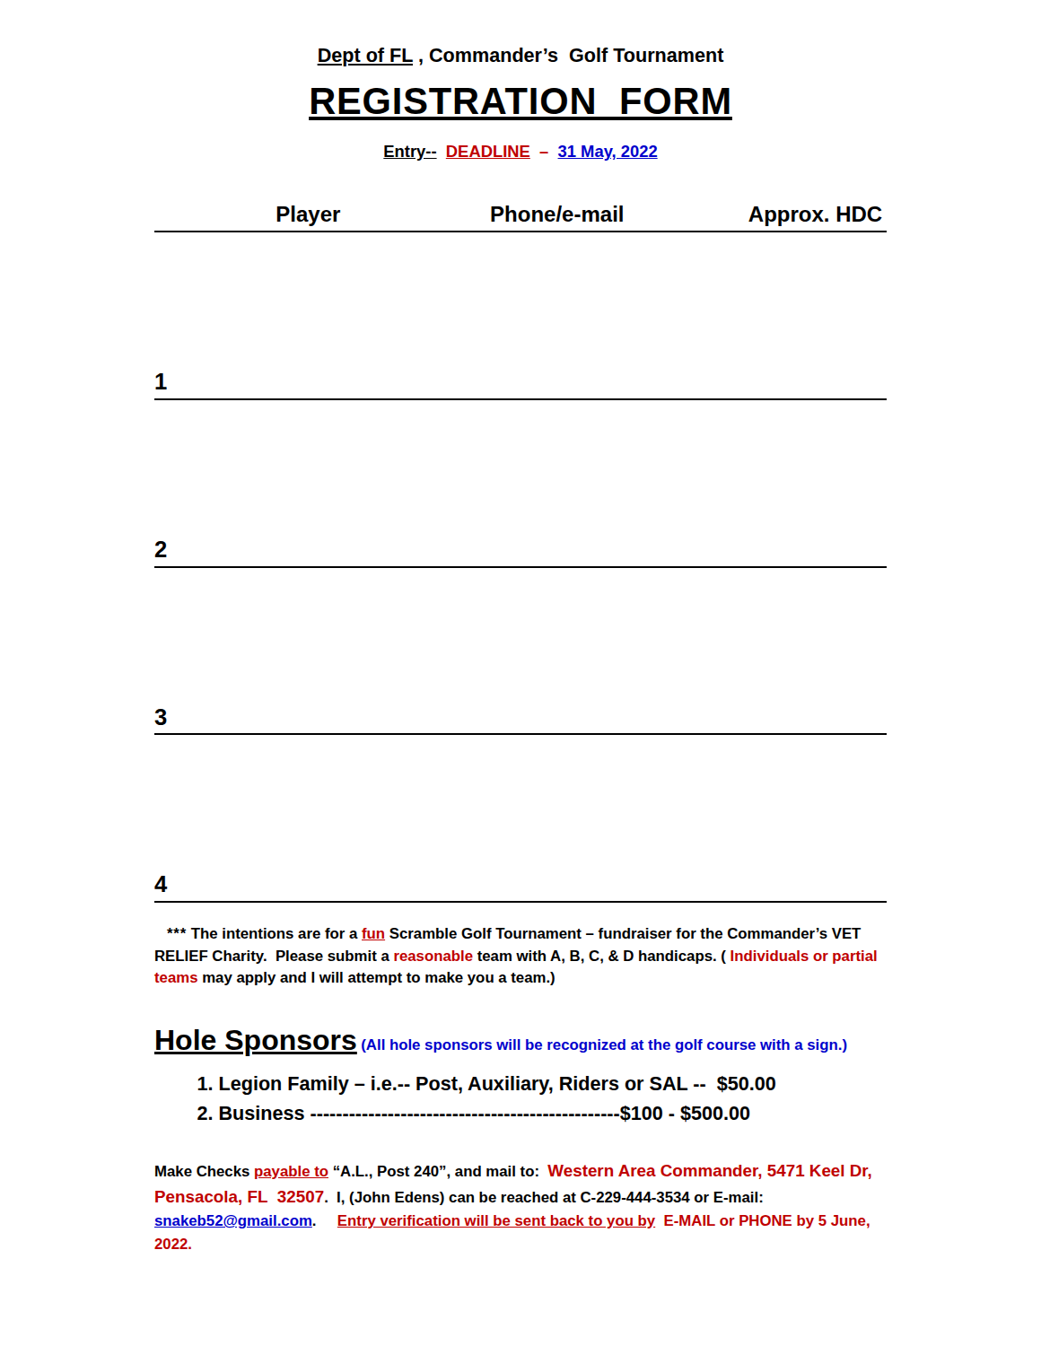Dept of FL , Commander’s Golf Tournament
REGISTRATION FORM
Entry-- DEADLINE – 31 May, 2022
| | Player | Phone/e-mail | Approx. HDC |
| --- | --- | --- | --- |
| 1 | |
| 2 | |
| 3 | |
| 4 | |
*** The intentions are for a fun Scramble Golf Tournament – fundraiser for the Commander’s VET RELIEF Charity. Please submit a reasonable team with A, B, C, & D handicaps. ( Individuals or partial teams may apply and I will attempt to make you a team.)
Hole Sponsors
(All hole sponsors will be recognized at the golf course with a sign.)
1. Legion Family – i.e.-- Post, Auxiliary, Riders or SAL -- $50.00
2. Business ------------------------------------------------$100 - $500.00
Make Checks payable to “A.L., Post 240”, and mail to: Western Area Commander, 5471 Keel Dr, Pensacola, FL 32507. I, (John Edens) can be reached at C-229-444-3534 or E-mail: snakeb52@gmail.com. Entry verification will be sent back to you by E-MAIL or PHONE by 5 June, 2022.